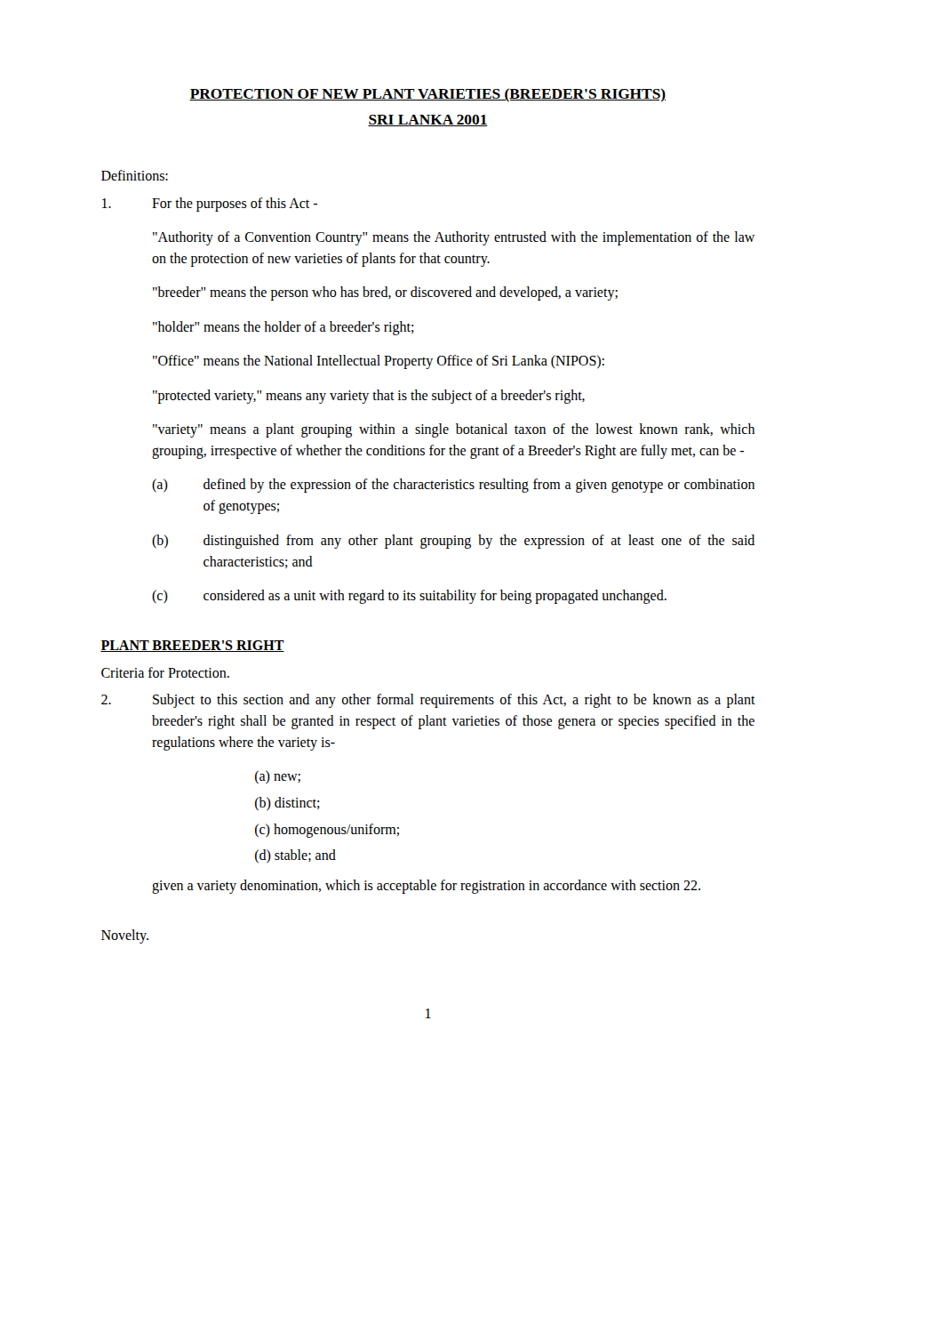PROTECTION OF NEW PLANT VARIETIES (BREEDER'S RIGHTS)
SRI LANKA 2001
Definitions:
1.
For the purposes of this Act -
"Authority of a Convention Country" means the Authority entrusted with the implementation of the law on the protection of new varieties of plants for that country.
"breeder" means the person who has bred, or discovered and developed, a variety;
"holder" means the holder of a breeder's right;
"Office" means the National Intellectual Property Office of Sri Lanka (NIPOS):
"protected variety," means any variety that is the subject of a breeder's right,
"variety" means a plant grouping within a single botanical taxon of the lowest known rank, which grouping, irrespective of whether the conditions for the grant of a Breeder's Right are fully met, can be -
(a)
defined by the expression of the characteristics resulting from a given genotype or combination of genotypes;
(b)
distinguished from any other plant grouping by the expression of at least one of the said characteristics; and
(c)
considered as a unit with regard to its suitability for being propagated unchanged.
PLANT BREEDER'S RIGHT
Criteria for Protection.
2.
Subject to this section and any other formal requirements of this Act, a right to be known as a plant breeder's right shall be granted in respect of plant varieties of those genera or species specified in the regulations where the variety is-
(a) new;
(b) distinct;
(c) homogenous/uniform;
(d) stable; and
given a variety denomination, which is acceptable for registration in accordance with section 22.
Novelty.
1